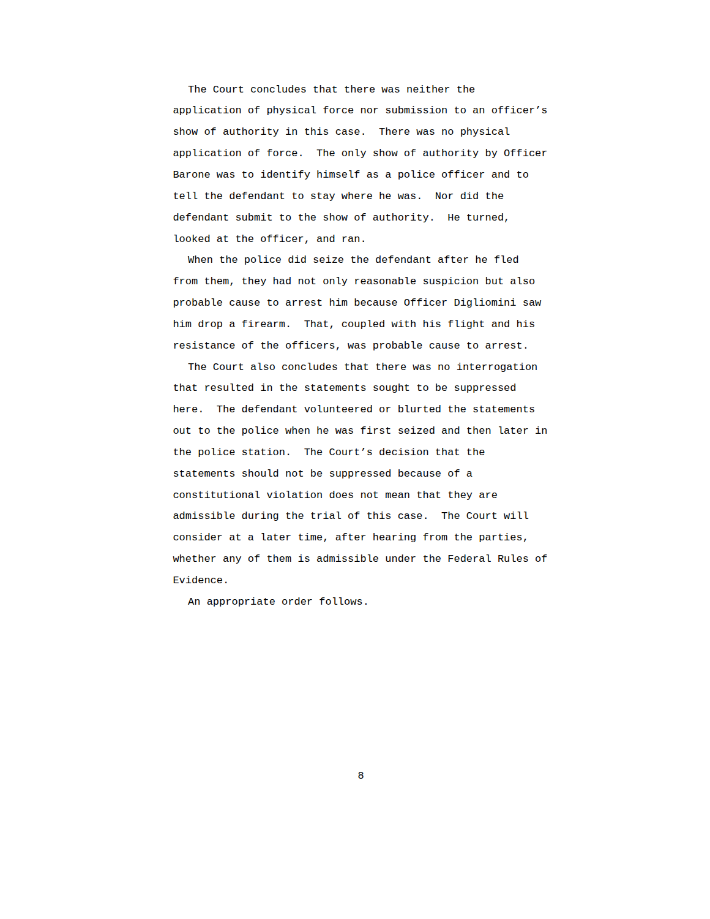The Court concludes that there was neither the application of physical force nor submission to an officer’s show of authority in this case. There was no physical application of force. The only show of authority by Officer Barone was to identify himself as a police officer and to tell the defendant to stay where he was. Nor did the defendant submit to the show of authority. He turned, looked at the officer, and ran.
When the police did seize the defendant after he fled from them, they had not only reasonable suspicion but also probable cause to arrest him because Officer Digliomini saw him drop a firearm. That, coupled with his flight and his resistance of the officers, was probable cause to arrest.
The Court also concludes that there was no interrogation that resulted in the statements sought to be suppressed here. The defendant volunteered or blurted the statements out to the police when he was first seized and then later in the police station. The Court’s decision that the statements should not be suppressed because of a constitutional violation does not mean that they are admissible during the trial of this case. The Court will consider at a later time, after hearing from the parties, whether any of them is admissible under the Federal Rules of Evidence.
An appropriate order follows.
8